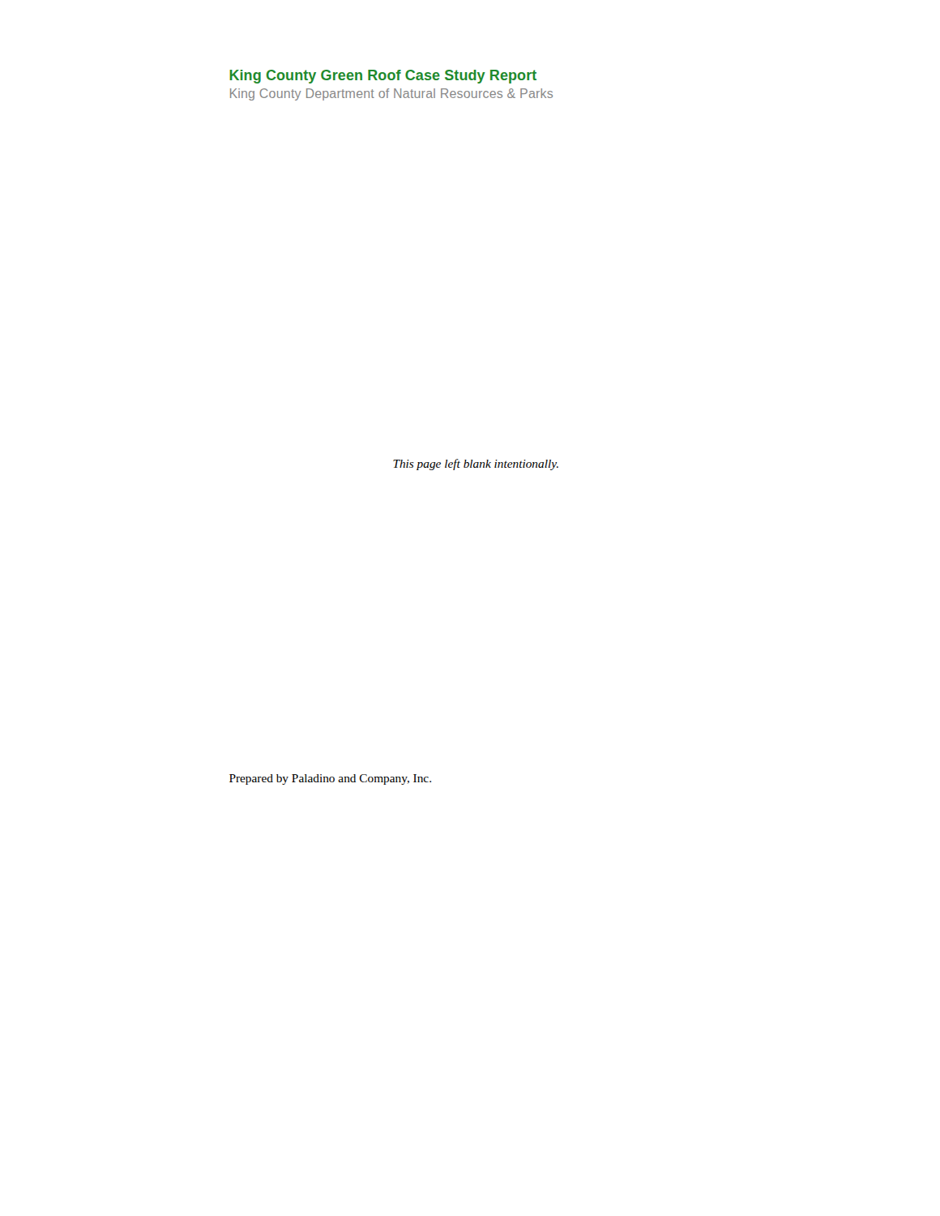King County Green Roof Case Study Report
King County Department of Natural Resources & Parks
This page left blank intentionally.
Prepared by Paladino and Company, Inc.